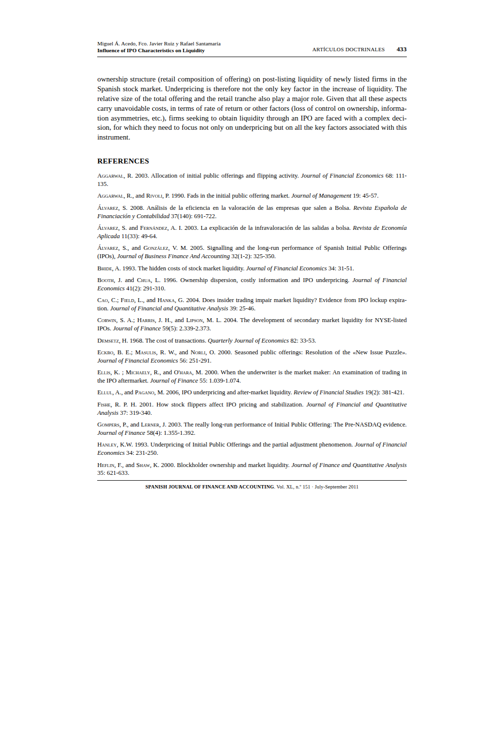Miguel Á. Acedo, Fco. Javier Ruiz y Rafael Santamaría
Influence of IPO Characteristics on Liquidity
ARTÍCULOS DOCTRINALES 433
ownership structure (retail composition of offering) on post-listing liquidity of newly listed firms in the Spanish stock market. Underpricing is therefore not the only key factor in the increase of liquidity. The relative size of the total offering and the retail tranche also play a major role. Given that all these aspects carry unavoidable costs, in terms of rate of return or other factors (loss of control on ownership, information asymmetries, etc.), firms seeking to obtain liquidity through an IPO are faced with a complex decision, for which they need to focus not only on underpricing but on all the key factors associated with this instrument.
REFERENCES
Aggarwal, R. 2003. Allocation of initial public offerings and flipping activity. Journal of Financial Economics 68: 111-135.
Aggarwal, R., and Rivoli, P. 1990. Fads in the initial public offering market. Journal of Management 19: 45-57.
Álvarez, S. 2008. Análisis de la eficiencia en la valoración de las empresas que salen a Bolsa. Revista Española de Financiación y Contabilidad 37(140): 691-722.
Álvarez, S. and Fernández, A. I. 2003. La explicación de la infravaloración de las salidas a bolsa. Revista de Economía Aplicada 11(33): 49-64.
Álvarez, S., and González, V. M. 2005. Signalling and the long-run performance of Spanish Initial Public Offerings (IPOs), Journal of Business Finance And Accounting 32(1-2): 325-350.
Bhide, A. 1993. The hidden costs of stock market liquidity. Journal of Financial Economics 34: 31-51.
Booth, J. and Chua, L. 1996. Ownership dispersion, costly information and IPO underpricing. Journal of Financial Economics 41(2): 291-310.
Cao, C.; Field, L., and Hanka, G. 2004. Does insider trading impair market liquidity? Evidence from IPO lockup expiration. Journal of Financial and Quantitative Analysis 39: 25-46.
Corwin, S. A.; Harris, J. H., and Lipson, M. L. 2004. The development of secondary market liquidity for NYSE-listed IPOs. Journal of Finance 59(5): 2.339-2.373.
Demsetz, H. 1968. The cost of transactions. Quarterly Journal of Economics 82: 33-53.
Eckbo, B. E.; Masulis, R. W., and Norli, O. 2000. Seasoned public offerings: Resolution of the «New Issue Puzzle». Journal of Financial Economics 56: 251-291.
Ellis, K. ; Michaely, R., and O'hara, M. 2000. When the underwriter is the market maker: An examination of trading in the IPO aftermarket. Journal of Finance 55: 1.039-1.074.
Ellul, A., and Pagano, M. 2006, IPO underpricing and after-market liquidity. Review of Financial Studies 19(2): 381-421.
Fishe, R. P. H. 2001. How stock flippers affect IPO pricing and stabilization. Journal of Financial and Quantitative Analysis 37: 319-340.
Gompers, P., and Lerner, J. 2003. The really long-run performance of Initial Public Offering: The Pre-NASDAQ evidence. Journal of Finance 58(4): 1.355-1.392.
Hanley, K.W. 1993. Underpricing of Initial Public Offerings and the partial adjustment phenomenon. Journal of Financial Economics 34: 231-250.
Heflin, F., and Shaw, K. 2000. Blockholder ownership and market liquidity. Journal of Finance and Quantitative Analysis 35: 621-633.
SPANISH JOURNAL OF FINANCE AND ACCOUNTING. Vol. XL, n.º 151 · July-September 2011